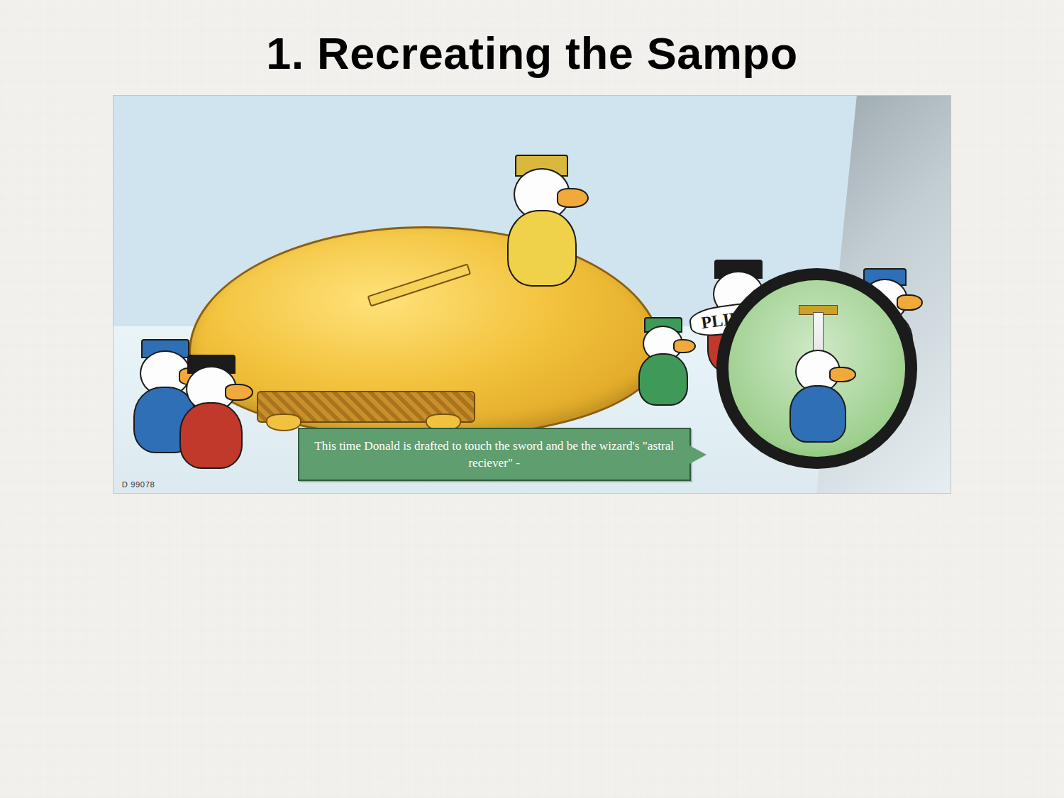1. Recreating the Sampo
PLING
This time Donald is drafted to touch the sword and be the wizard's "astral reciever" -
D 99078